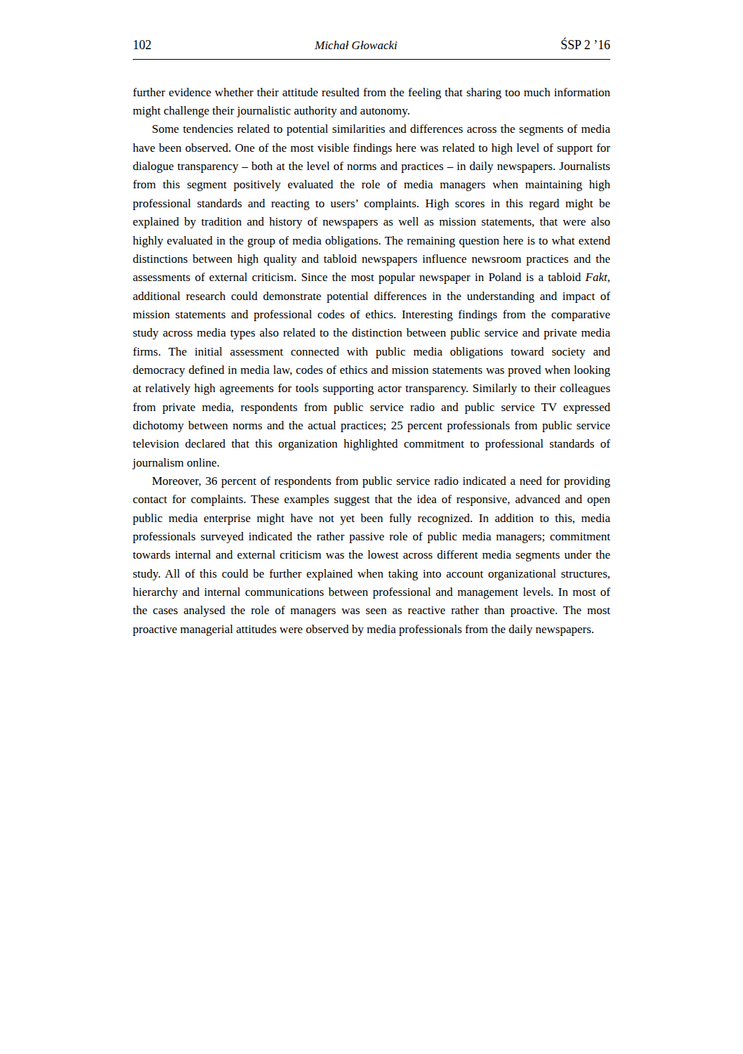102 Michał Głowacki ŚSP 2 ’16
further evidence whether their attitude resulted from the feeling that sharing too much information might challenge their journalistic authority and autonomy.
Some tendencies related to potential similarities and differences across the segments of media have been observed. One of the most visible findings here was related to high level of support for dialogue transparency – both at the level of norms and practices – in daily newspapers. Journalists from this segment positively evaluated the role of media managers when maintaining high professional standards and reacting to users’ complaints. High scores in this regard might be explained by tradition and history of newspapers as well as mission statements, that were also highly evaluated in the group of media obligations. The remaining question here is to what extend distinctions between high quality and tabloid newspapers influence newsroom practices and the assessments of external criticism. Since the most popular newspaper in Poland is a tabloid Fakt, additional research could demonstrate potential differences in the understanding and impact of mission statements and professional codes of ethics. Interesting findings from the comparative study across media types also related to the distinction between public service and private media firms. The initial assessment connected with public media obligations toward society and democracy defined in media law, codes of ethics and mission statements was proved when looking at relatively high agreements for tools supporting actor transparency. Similarly to their colleagues from private media, respondents from public service radio and public service TV expressed dichotomy between norms and the actual practices; 25 percent professionals from public service television declared that this organization highlighted commitment to professional standards of journalism online.
Moreover, 36 percent of respondents from public service radio indicated a need for providing contact for complaints. These examples suggest that the idea of responsive, advanced and open public media enterprise might have not yet been fully recognized. In addition to this, media professionals surveyed indicated the rather passive role of public media managers; commitment towards internal and external criticism was the lowest across different media segments under the study. All of this could be further explained when taking into account organizational structures, hierarchy and internal communications between professional and management levels. In most of the cases analysed the role of managers was seen as reactive rather than proactive. The most proactive managerial attitudes were observed by media professionals from the daily newspapers.